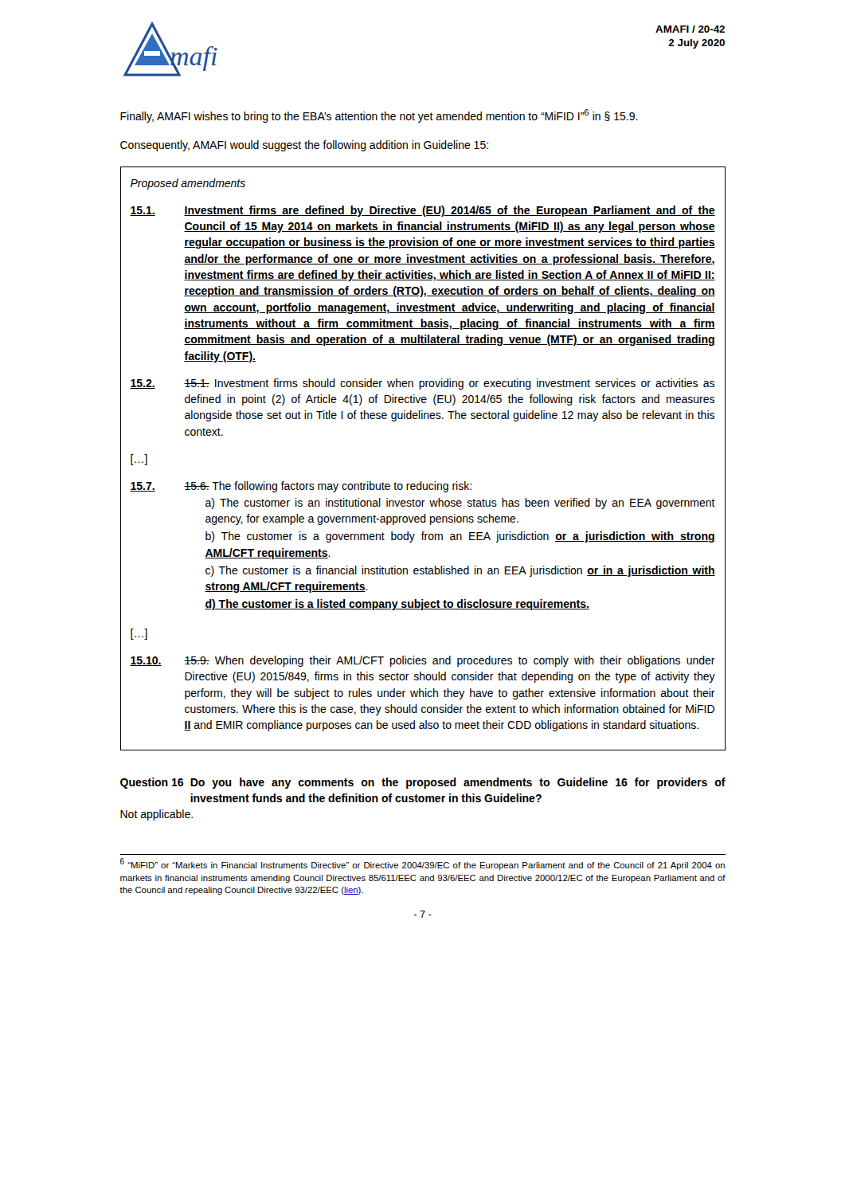mafi
AMAFI / 20-42
2 July 2020
Finally, AMAFI wishes to bring to the EBA’s attention the not yet amended mention to “MiFID I”6 in § 15.9.
Consequently, AMAFI would suggest the following addition in Guideline 15:
Proposed amendments
15.1.
Investment firms are defined by Directive (EU) 2014/65 of the European Parliament and of the Council of 15 May 2014 on markets in financial instruments (MiFID II) as any legal person whose regular occupation or business is the provision of one or more investment services to third parties and/or the performance of one or more investment activities on a professional basis. Therefore, investment firms are defined by their activities, which are listed in Section A of Annex II of MiFID II: reception and transmission of orders (RTO), execution of orders on behalf of clients, dealing on own account, portfolio management, investment advice, underwriting and placing of financial instruments without a firm commitment basis, placing of financial instruments with a firm commitment basis and operation of a multilateral trading venue (MTF) or an organised trading facility (OTF).
15.2.
15.1. Investment firms should consider when providing or executing investment services or activities as defined in point (2) of Article 4(1) of Directive (EU) 2014/65 the following risk factors and measures alongside those set out in Title I of these guidelines. The sectoral guideline 12 may also be relevant in this context.
[…]
15.7.
15.6. The following factors may contribute to reducing risk:
a) The customer is an institutional investor whose status has been verified by an EEA government agency, for example a government-approved pensions scheme.
b) The customer is a government body from an EEA jurisdiction or a jurisdiction with strong AML/CFT requirements.
c) The customer is a financial institution established in an EEA jurisdiction or in a jurisdiction with strong AML/CFT requirements.
d) The customer is a listed company subject to disclosure requirements.
[…]
15.10.
15.9. When developing their AML/CFT policies and procedures to comply with their obligations under Directive (EU) 2015/849, firms in this sector should consider that depending on the type of activity they perform, they will be subject to rules under which they have to gather extensive information about their customers. Where this is the case, they should consider the extent to which information obtained for MiFID II and EMIR compliance purposes can be used also to meet their CDD obligations in standard situations.
Question 16
Do you have any comments on the proposed amendments to Guideline 16 for providers of investment funds and the definition of customer in this Guideline?
Not applicable.
6 “MiFID” or “Markets in Financial Instruments Directive” or Directive 2004/39/EC of the European Parliament and of the Council of 21 April 2004 on markets in financial instruments amending Council Directives 85/611/EEC and 93/6/EEC and Directive 2000/12/EC of the European Parliament and of the Council and repealing Council Directive 93/22/EEC (lien).
- 7 -